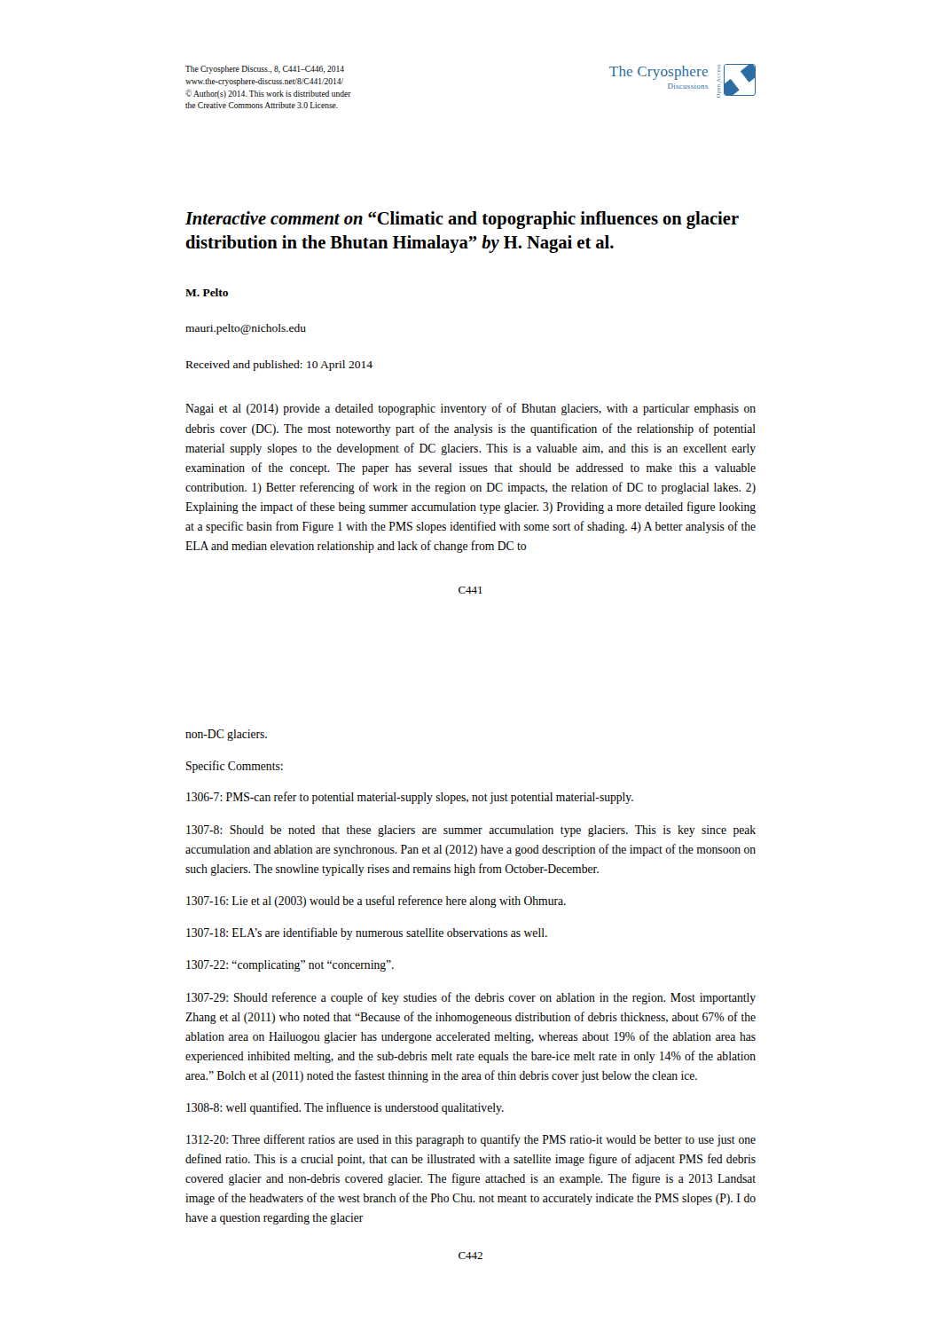The Cryosphere Discuss., 8, C441–C446, 2014
www.the-cryosphere-discuss.net/8/C441/2014/
© Author(s) 2014. This work is distributed under
the Creative Commons Attribute 3.0 License.
The Cryosphere
Discussions
Open Access
Interactive comment on “Climatic and topographic influences on glacier distribution in the Bhutan Himalaya” by H. Nagai et al.
M. Pelto
mauri.pelto@nichols.edu
Received and published: 10 April 2014
Nagai et al (2014) provide a detailed topographic inventory of of Bhutan glaciers, with a particular emphasis on debris cover (DC). The most noteworthy part of the analysis is the quantification of the relationship of potential material supply slopes to the development of DC glaciers. This is a valuable aim, and this is an excellent early examination of the concept. The paper has several issues that should be addressed to make this a valuable contribution. 1) Better referencing of work in the region on DC impacts, the relation of DC to proglacial lakes. 2) Explaining the impact of these being summer accumulation type glacier. 3) Providing a more detailed figure looking at a specific basin from Figure 1 with the PMS slopes identified with some sort of shading. 4) A better analysis of the ELA and median elevation relationship and lack of change from DC to
C441
non-DC glaciers.
Specific Comments:
1306-7: PMS-can refer to potential material-supply slopes, not just potential material-supply.
1307-8: Should be noted that these glaciers are summer accumulation type glaciers. This is key since peak accumulation and ablation are synchronous. Pan et al (2012) have a good description of the impact of the monsoon on such glaciers. The snowline typically rises and remains high from October-December.
1307-16: Lie et al (2003) would be a useful reference here along with Ohmura.
1307-18: ELA’s are identifiable by numerous satellite observations as well.
1307-22: “complicating” not “concerning”.
1307-29: Should reference a couple of key studies of the debris cover on ablation in the region. Most importantly Zhang et al (2011) who noted that “Because of the inhomogeneous distribution of debris thickness, about 67% of the ablation area on Hailuogou glacier has undergone accelerated melting, whereas about 19% of the ablation area has experienced inhibited melting, and the sub-debris melt rate equals the bare-ice melt rate in only 14% of the ablation area.” Bolch et al (2011) noted the fastest thinning in the area of thin debris cover just below the clean ice.
1308-8: well quantified. The influence is understood qualitatively.
1312-20: Three different ratios are used in this paragraph to quantify the PMS ratio-it would be better to use just one defined ratio. This is a crucial point, that can be illustrated with a satellite image figure of adjacent PMS fed debris covered glacier and non-debris covered glacier. The figure attached is an example. The figure is a 2013 Landsat image of the headwaters of the west branch of the Pho Chu. not meant to accurately indicate the PMS slopes (P). I do have a question regarding the glacier
C442